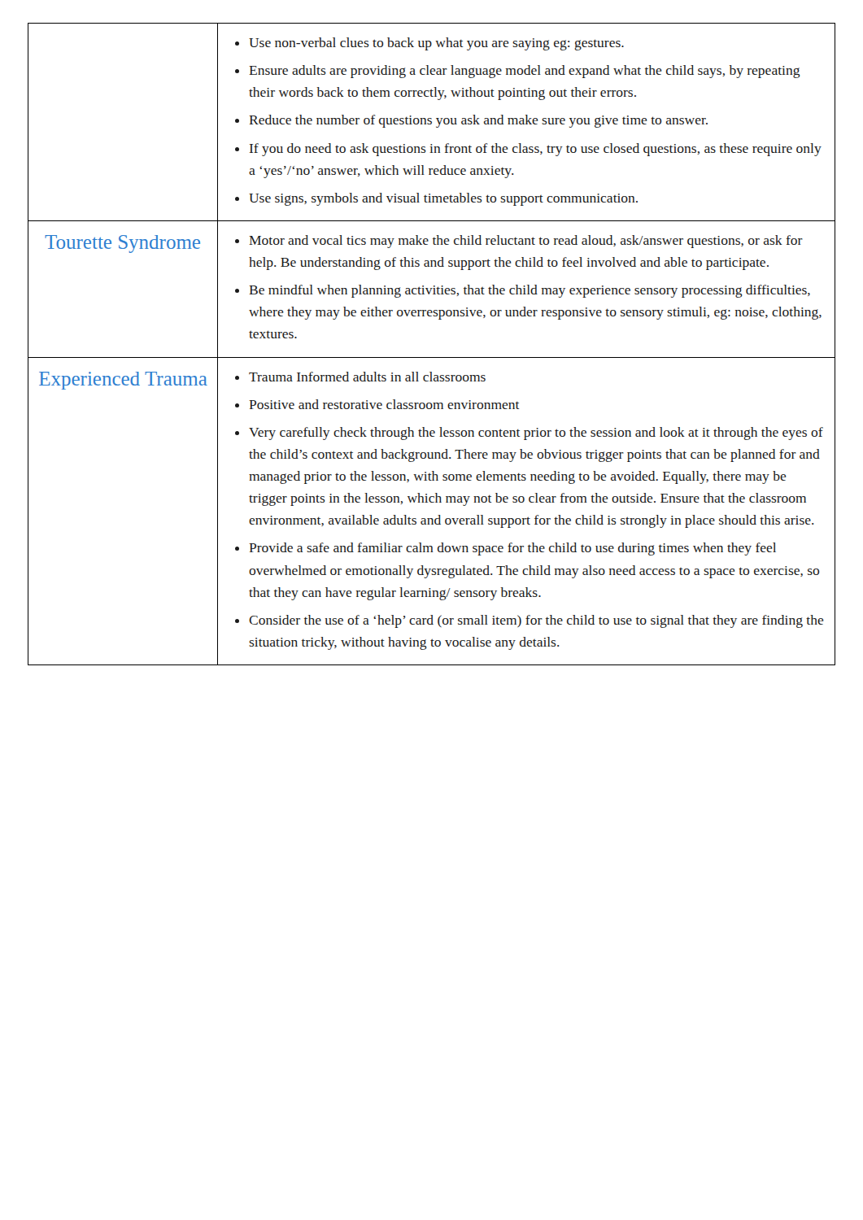| | Use non-verbal clues to back up what you are saying eg: gestures. Ensure adults are providing a clear language model and expand what the child says, by repeating their words back to them correctly, without pointing out their errors. Reduce the number of questions you ask and make sure you give time to answer. If you do need to ask questions in front of the class, try to use closed questions, as these require only a ‘yes’/‘no’ answer, which will reduce anxiety. Use signs, symbols and visual timetables to support communication. |
| Tourette Syndrome | Motor and vocal tics may make the child reluctant to read aloud, ask/answer questions, or ask for help. Be understanding of this and support the child to feel involved and able to participate. Be mindful when planning activities, that the child may experience sensory processing difficulties, where they may be either overresponsive, or under responsive to sensory stimuli, eg: noise, clothing, textures. |
| Experienced Trauma | Trauma Informed adults in all classrooms Positive and restorative classroom environment Very carefully check through the lesson content prior to the session and look at it through the eyes of the child’s context and background. There may be obvious trigger points that can be planned for and managed prior to the lesson, with some elements needing to be avoided. Equally, there may be trigger points in the lesson, which may not be so clear from the outside. Ensure that the classroom environment, available adults and overall support for the child is strongly in place should this arise. Provide a safe and familiar calm down space for the child to use during times when they feel overwhelmed or emotionally dysregulated. The child may also need access to a space to exercise, so that they can have regular learning/ sensory breaks. Consider the use of a ‘help’ card (or small item) for the child to use to signal that they are finding the situation tricky, without having to vocalise any details. |